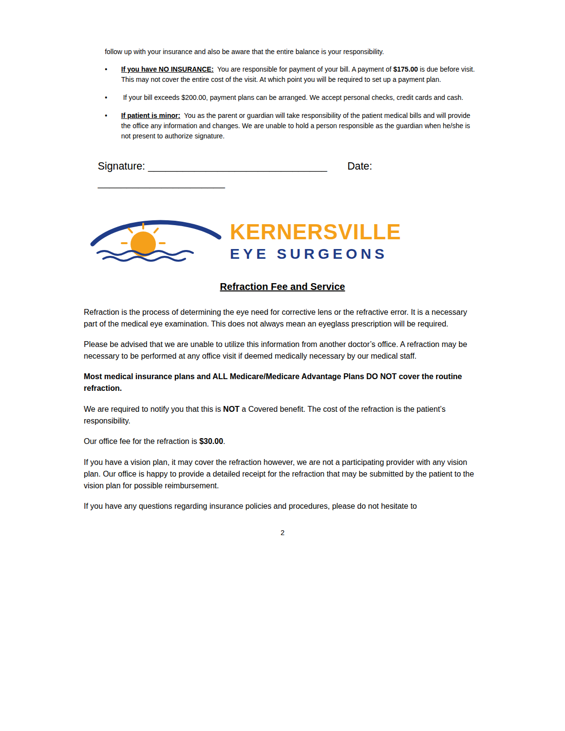follow up with your insurance and also be aware that the entire balance is your responsibility.
If you have NO INSURANCE: You are responsible for payment of your bill. A payment of $175.00 is due before visit. This may not cover the entire cost of the visit. At which point you will be required to set up a payment plan.
If your bill exceeds $200.00, payment plans can be arranged. We accept personal checks, credit cards and cash.
If patient is minor: You as the parent or guardian will take responsibility of the patient medical bills and will provide the office any information and changes. We are unable to hold a person responsible as the guardian when he/she is not present to authorize signature.
Signature: _______________________________ Date: ______________________
KERNERSVILLE EYE SURGEONS
Refraction Fee and Service
Refraction is the process of determining the eye need for corrective lens or the refractive error. It is a necessary part of the medical eye examination. This does not always mean an eyeglass prescription will be required.
Please be advised that we are unable to utilize this information from another doctor’s office. A refraction may be necessary to be performed at any office visit if deemed medically necessary by our medical staff.
Most medical insurance plans and ALL Medicare/Medicare Advantage Plans DO NOT cover the routine refraction.
We are required to notify you that this is NOT a Covered benefit. The cost of the refraction is the patient’s responsibility.
Our office fee for the refraction is $30.00.
If you have a vision plan, it may cover the refraction however, we are not a participating provider with any vision plan. Our office is happy to provide a detailed receipt for the refraction that may be submitted by the patient to the vision plan for possible reimbursement.
If you have any questions regarding insurance policies and procedures, please do not hesitate to
2